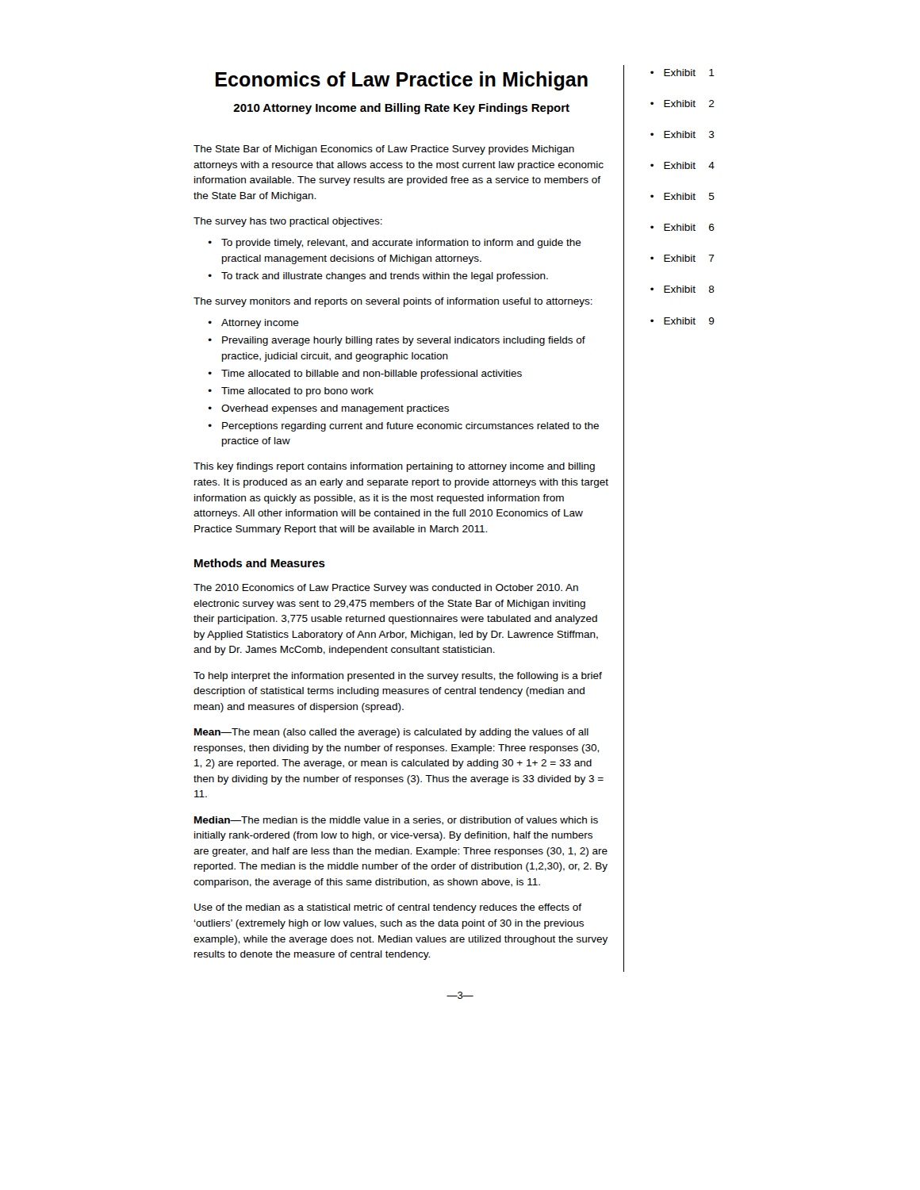Economics of Law Practice in Michigan
2010 Attorney Income and Billing Rate Key Findings Report
The State Bar of Michigan Economics of Law Practice Survey provides Michigan attorneys with a resource that allows access to the most current law practice economic information available. The survey results are provided free as a service to members of the State Bar of Michigan.
The survey has two practical objectives:
To provide timely, relevant, and accurate information to inform and guide the practical management decisions of Michigan attorneys.
To track and illustrate changes and trends within the legal profession.
The survey monitors and reports on several points of information useful to attorneys:
Attorney income
Prevailing average hourly billing rates by several indicators including fields of practice, judicial circuit, and geographic location
Time allocated to billable and non-billable professional activities
Time allocated to pro bono work
Overhead expenses and management practices
Perceptions regarding current and future economic circumstances related to the practice of law
This key findings report contains information pertaining to attorney income and billing rates. It is produced as an early and separate report to provide attorneys with this target information as quickly as possible, as it is the most requested information from attorneys. All other information will be contained in the full 2010 Economics of Law Practice Summary Report that will be available in March 2011.
Methods and Measures
The 2010 Economics of Law Practice Survey was conducted in October 2010. An electronic survey was sent to 29,475 members of the State Bar of Michigan inviting their participation. 3,775 usable returned questionnaires were tabulated and analyzed by Applied Statistics Laboratory of Ann Arbor, Michigan, led by Dr. Lawrence Stiffman, and by Dr. James McComb, independent consultant statistician.
To help interpret the information presented in the survey results, the following is a brief description of statistical terms including measures of central tendency (median and mean) and measures of dispersion (spread).
Mean—The mean (also called the average) is calculated by adding the values of all responses, then dividing by the number of responses. Example: Three responses (30, 1, 2) are reported. The average, or mean is calculated by adding 30 + 1+ 2 = 33 and then by dividing by the number of responses (3). Thus the average is 33 divided by 3 = 11.
Median—The median is the middle value in a series, or distribution of values which is initially rank-ordered (from low to high, or vice-versa). By definition, half the numbers are greater, and half are less than the median. Example: Three responses (30, 1, 2) are reported. The median is the middle number of the order of distribution (1,2,30), or, 2. By comparison, the average of this same distribution, as shown above, is 11.
Use of the median as a statistical metric of central tendency reduces the effects of ‘outliers’ (extremely high or low values, such as the data point of 30 in the previous example), while the average does not. Median values are utilized throughout the survey results to denote the measure of central tendency.
Exhibit 1
Exhibit 2
Exhibit 3
Exhibit 4
Exhibit 5
Exhibit 6
Exhibit 7
Exhibit 8
Exhibit 9
—3—